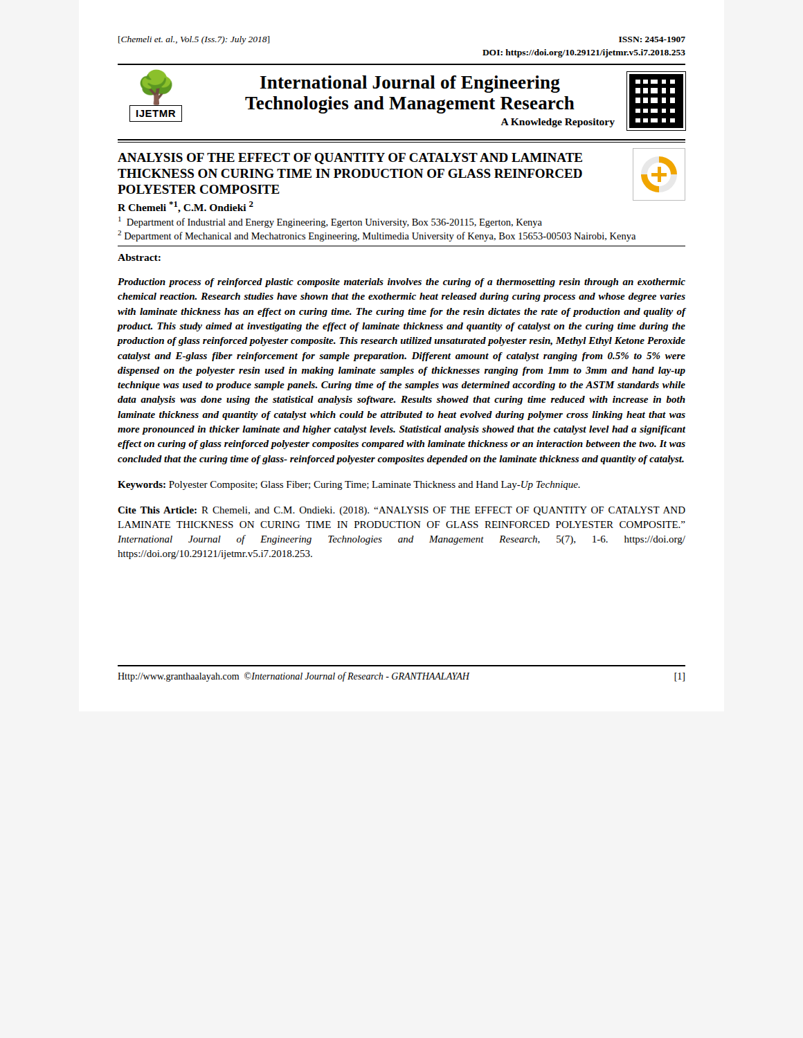[Chemeli et. al., Vol.5 (Iss.7): July 2018]
ISSN: 2454-1907
DOI: https://doi.org/10.29121/ijetmr.v5.i7.2018.253
🌳
IJETMR
International Journal of Engineering
Technologies and Management Research
A Knowledge Repository
Analysis of the Effect of Quantity of Catalyst and Laminate Thickness on Curing Time in Production of Glass Reinforced Polyester Composite
R Chemeli *1, C.M. Ondieki 2
1 Department of Industrial and Energy Engineering, Egerton University, Box 536-20115, Egerton, Kenya
2 Department of Mechanical and Mechatronics Engineering, Multimedia University of Kenya, Box 15653-00503 Nairobi, Kenya
Abstract:
Production process of reinforced plastic composite materials involves the curing of a thermosetting resin through an exothermic chemical reaction. Research studies have shown that the exothermic heat released during curing process and whose degree varies with laminate thickness has an effect on curing time. The curing time for the resin dictates the rate of production and quality of product. This study aimed at investigating the effect of laminate thickness and quantity of catalyst on the curing time during the production of glass reinforced polyester composite. This research utilized unsaturated polyester resin, Methyl Ethyl Ketone Peroxide catalyst and E-glass fiber reinforcement for sample preparation. Different amount of catalyst ranging from 0.5% to 5% were dispensed on the polyester resin used in making laminate samples of thicknesses ranging from 1mm to 3mm and hand lay-up technique was used to produce sample panels. Curing time of the samples was determined according to the ASTM standards while data analysis was done using the statistical analysis software. Results showed that curing time reduced with increase in both laminate thickness and quantity of catalyst which could be attributed to heat evolved during polymer cross linking heat that was more pronounced in thicker laminate and higher catalyst levels. Statistical analysis showed that the catalyst level had a significant effect on curing of glass reinforced polyester composites compared with laminate thickness or an interaction between the two. It was concluded that the curing time of glass- reinforced polyester composites depended on the laminate thickness and quantity of catalyst.
Keywords: Polyester Composite; Glass Fiber; Curing Time; Laminate Thickness and Hand Lay-Up Technique.
Cite This Article: R Chemeli, and C.M. Ondieki. (2018). “ANALYSIS OF THE EFFECT OF QUANTITY OF CATALYST AND LAMINATE THICKNESS ON CURING TIME IN PRODUCTION OF GLASS REINFORCED POLYESTER COMPOSITE.” International Journal of Engineering Technologies and Management Research, 5(7), 1-6. https://doi.org/ https://doi.org/10.29121/ijetmr.v5.i7.2018.253.
Http://www.granthaalayah.com ©International Journal of Research - GRANTHAALAYAH
[1]